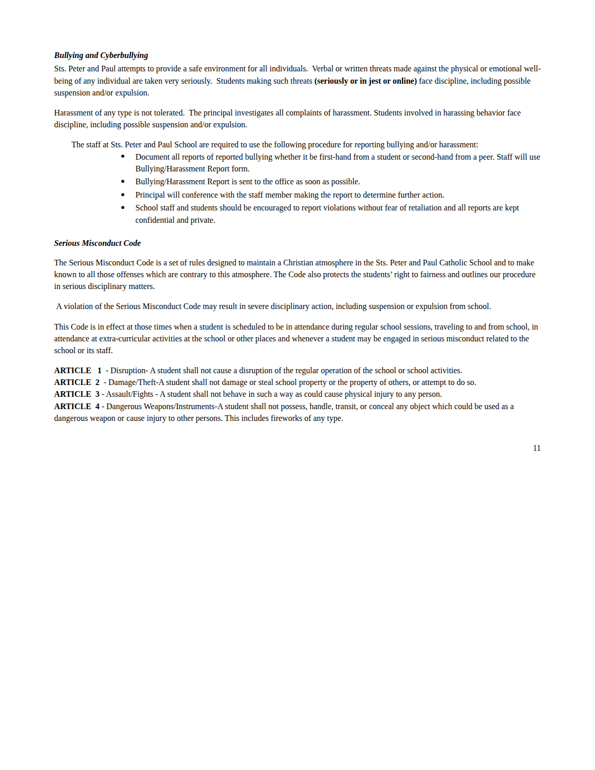Bullying and Cyberbullying
Sts. Peter and Paul attempts to provide a safe environment for all individuals. Verbal or written threats made against the physical or emotional well-being of any individual are taken very seriously. Students making such threats (seriously or in jest or online) face discipline, including possible suspension and/or expulsion.
Harassment of any type is not tolerated. The principal investigates all complaints of harassment. Students involved in harassing behavior face discipline, including possible suspension and/or expulsion.
The staff at Sts. Peter and Paul School are required to use the following procedure for reporting bullying and/or harassment:
Document all reports of reported bullying whether it be first-hand from a student or second-hand from a peer. Staff will use Bullying/Harassment Report form.
Bullying/Harassment Report is sent to the office as soon as possible.
Principal will conference with the staff member making the report to determine further action.
School staff and students should be encouraged to report violations without fear of retaliation and all reports are kept confidential and private.
Serious Misconduct Code
The Serious Misconduct Code is a set of rules designed to maintain a Christian atmosphere in the Sts. Peter and Paul Catholic School and to make known to all those offenses which are contrary to this atmosphere. The Code also protects the students’ right to fairness and outlines our procedure in serious disciplinary matters.
A violation of the Serious Misconduct Code may result in severe disciplinary action, including suspension or expulsion from school.
This Code is in effect at those times when a student is scheduled to be in attendance during regular school sessions, traveling to and from school, in attendance at extra-curricular activities at the school or other places and whenever a student may be engaged in serious misconduct related to the school or its staff.
ARTICLE 1 - Disruption- A student shall not cause a disruption of the regular operation of the school or school activities.
ARTICLE 2 - Damage/Theft-A student shall not damage or steal school property or the property of others, or attempt to do so.
ARTICLE 3 - Assault/Fights - A student shall not behave in such a way as could cause physical injury to any person.
ARTICLE 4 - Dangerous Weapons/Instruments-A student shall not possess, handle, transit, or conceal any object which could be used as a dangerous weapon or cause injury to other persons. This includes fireworks of any type.
11